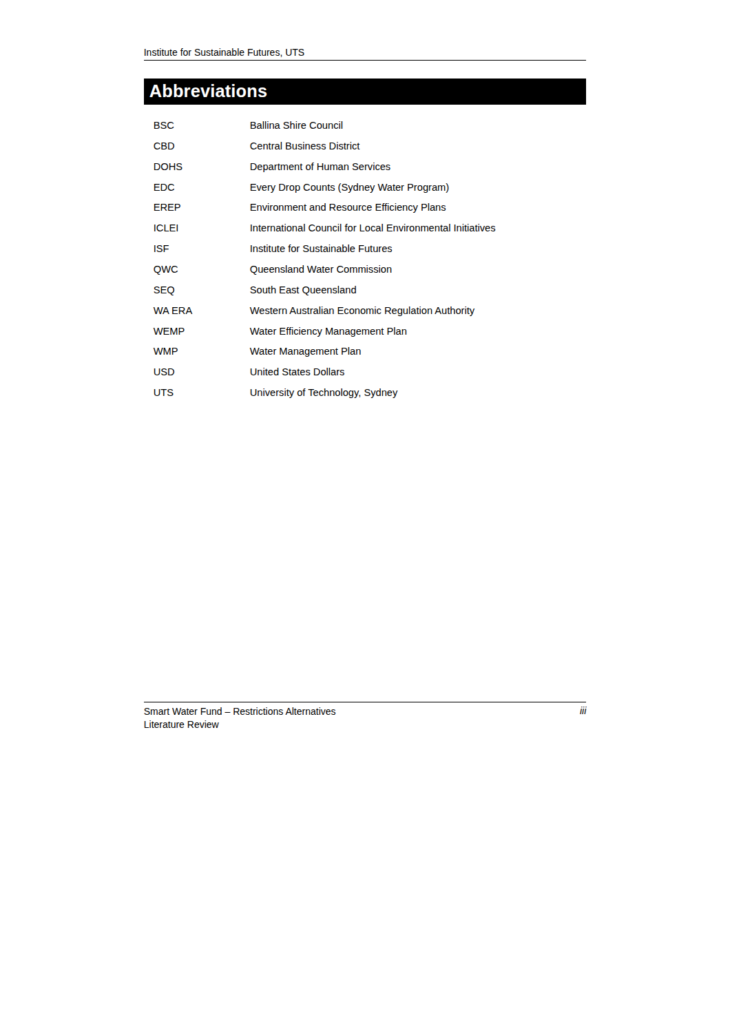Institute for Sustainable Futures, UTS
Abbreviations
| BSC | Ballina Shire Council |
| CBD | Central Business District |
| DOHS | Department of Human Services |
| EDC | Every Drop Counts (Sydney Water Program) |
| EREP | Environment and Resource Efficiency Plans |
| ICLEI | International Council for Local Environmental Initiatives |
| ISF | Institute for Sustainable Futures |
| QWC | Queensland Water Commission |
| SEQ | South East Queensland |
| WA ERA | Western Australian Economic Regulation Authority |
| WEMP | Water Efficiency Management Plan |
| WMP | Water Management Plan |
| USD | United States Dollars |
| UTS | University of Technology, Sydney |
Smart Water Fund – Restrictions Alternatives
Literature Review
iii